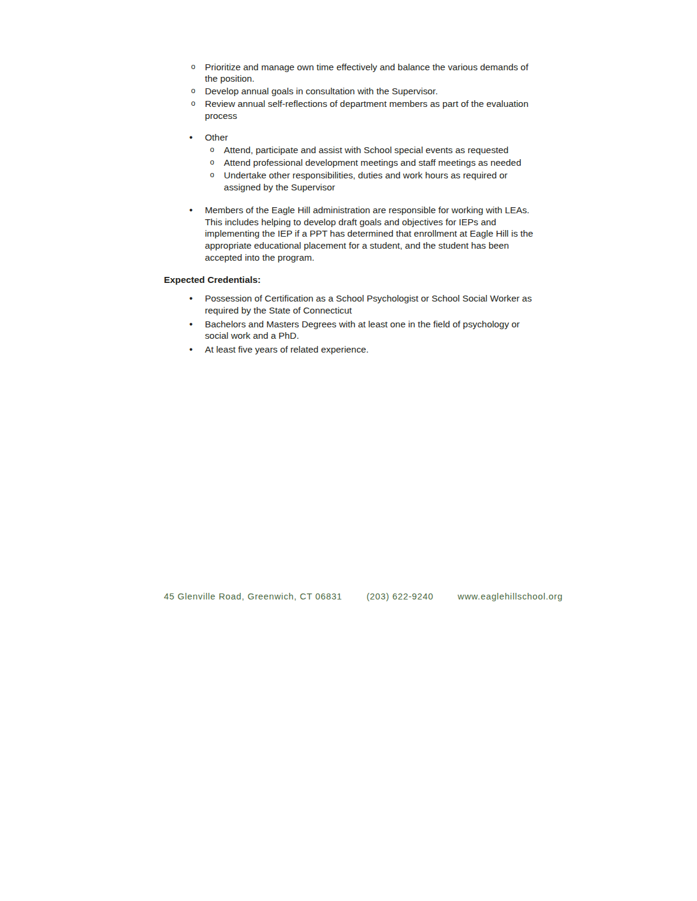Prioritize and manage own time effectively and balance the various demands of the position.
Develop annual goals in consultation with the Supervisor.
Review annual self-reflections of department members as part of the evaluation process
Other
Attend, participate and assist with School special events as requested
Attend professional development meetings and staff meetings as needed
Undertake other responsibilities, duties and work hours as required or assigned by the Supervisor
Members of the Eagle Hill administration are responsible for working with LEAs. This includes helping to develop draft goals and objectives for IEPs and implementing the IEP if a PPT has determined that enrollment at Eagle Hill is the appropriate educational placement for a student, and the student has been accepted into the program.
Expected Credentials:
Possession of Certification as a School Psychologist or School Social Worker as required by the State of Connecticut
Bachelors and Masters Degrees with at least one in the field of psychology or social work and a PhD.
At least five years of related experience.
45 Glenville Road, Greenwich, CT 06831(203) 622-9240 www.eaglehillschool.org